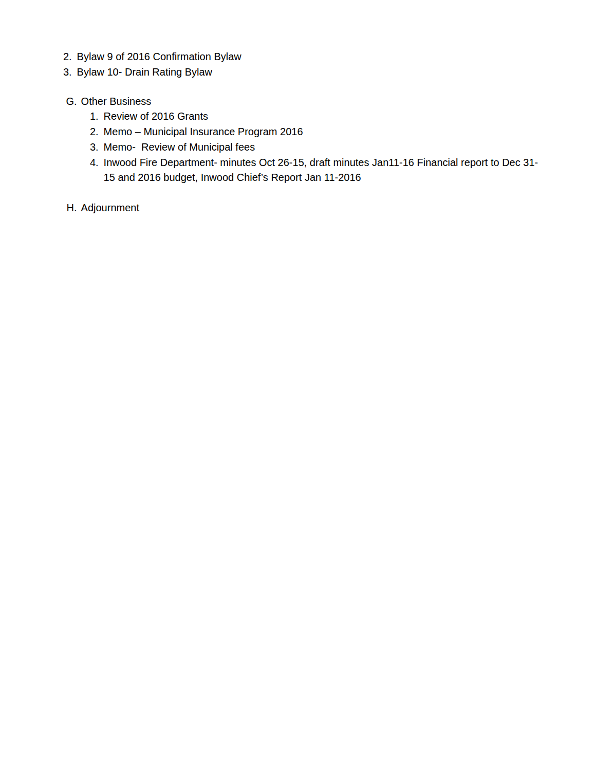2. Bylaw 9 of 2016 Confirmation Bylaw
3. Bylaw 10- Drain Rating Bylaw
G. Other Business
1. Review of 2016 Grants
2. Memo – Municipal Insurance Program 2016
3. Memo- Review of Municipal fees
4. Inwood Fire Department- minutes Oct 26-15, draft minutes Jan11-16 Financial report to Dec 31-15 and 2016 budget, Inwood Chief’s Report Jan 11-2016
H. Adjournment